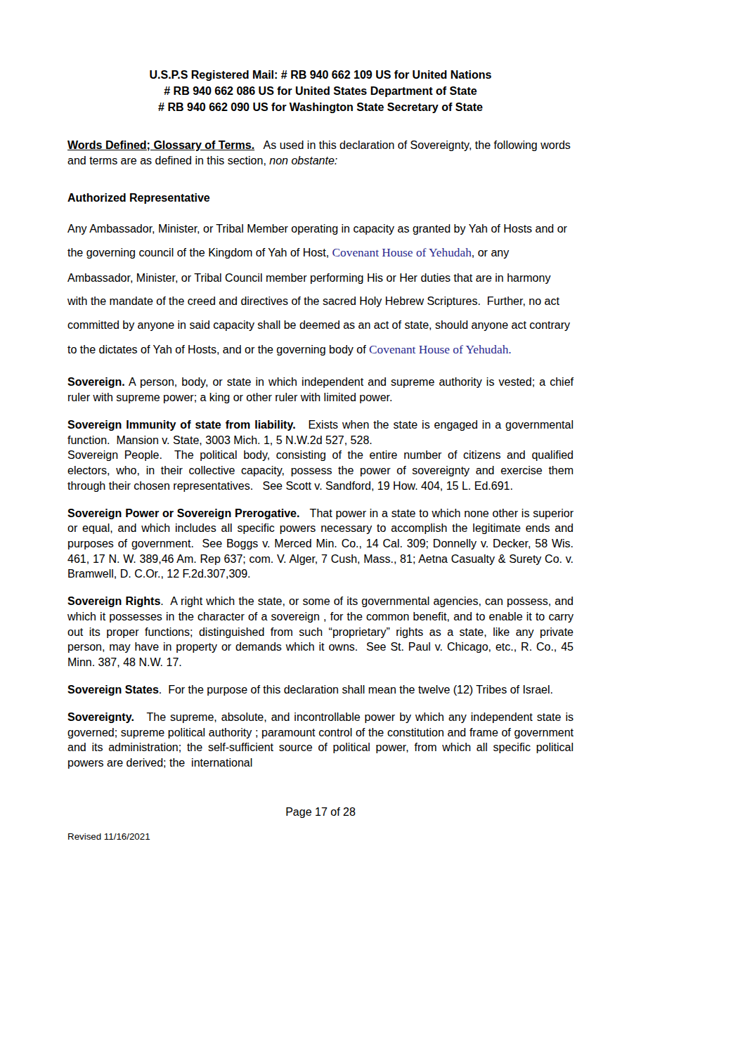U.S.P.S Registered Mail: # RB 940 662 109 US for United Nations
# RB 940 662 086 US for United States Department of State
# RB 940 662 090 US for Washington State Secretary of State
Words Defined; Glossary of Terms. As used in this declaration of Sovereignty, the following words and terms are as defined in this section, non obstante:
Authorized Representative
Any Ambassador, Minister, or Tribal Member operating in capacity as granted by Yah of Hosts and or the governing council of the Kingdom of Yah of Host, Covenant House of Yehudah, or any Ambassador, Minister, or Tribal Council member performing His or Her duties that are in harmony with the mandate of the creed and directives of the sacred Holy Hebrew Scriptures. Further, no act committed by anyone in said capacity shall be deemed as an act of state, should anyone act contrary to the dictates of Yah of Hosts, and or the governing body of Covenant House of Yehudah.
Sovereign. A person, body, or state in which independent and supreme authority is vested; a chief ruler with supreme power; a king or other ruler with limited power.
Sovereign Immunity of state from liability. Exists when the state is engaged in a governmental function. Mansion v. State, 3003 Mich. 1, 5 N.W.2d 527, 528.
Sovereign People. The political body, consisting of the entire number of citizens and qualified electors, who, in their collective capacity, possess the power of sovereignty and exercise them through their chosen representatives. See Scott v. Sandford, 19 How. 404, 15 L. Ed.691.
Sovereign Power or Sovereign Prerogative. That power in a state to which none other is superior or equal, and which includes all specific powers necessary to accomplish the legitimate ends and purposes of government. See Boggs v. Merced Min. Co., 14 Cal. 309; Donnelly v. Decker, 58 Wis. 461, 17 N. W. 389,46 Am. Rep 637; com. V. Alger, 7 Cush, Mass., 81; Aetna Casualty & Surety Co. v. Bramwell, D. C.Or., 12 F.2d.307,309.
Sovereign Rights. A right which the state, or some of its governmental agencies, can possess, and which it possesses in the character of a sovereign , for the common benefit, and to enable it to carry out its proper functions; distinguished from such “proprietary” rights as a state, like any private person, may have in property or demands which it owns. See St. Paul v. Chicago, etc., R. Co., 45 Minn. 387, 48 N.W. 17.
Sovereign States. For the purpose of this declaration shall mean the twelve (12) Tribes of Israel.
Sovereignty. The supreme, absolute, and incontrollable power by which any independent state is governed; supreme political authority ; paramount control of the constitution and frame of government and its administration; the self-sufficient source of political power, from which all specific political powers are derived; the international
Page 17 of 28
Revised 11/16/2021